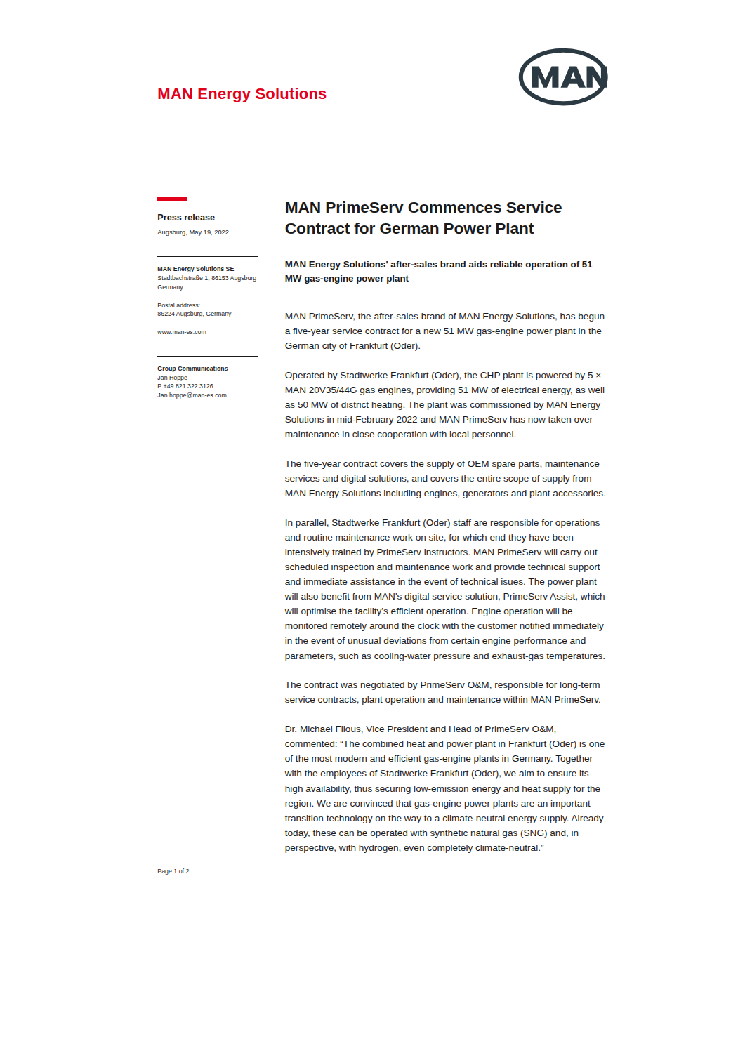MAN Energy Solutions
Press release
Augsburg, May 19, 2022
MAN Energy Solutions SE
Stadtbachstraße 1, 86153 Augsburg
Germany
Postal address:
86224 Augsburg, Germany
www.man-es.com
Group Communications
Jan Hoppe
P +49 821 322 3126
Jan.hoppe@man-es.com
MAN PrimeServ Commences Service Contract for German Power Plant
MAN Energy Solutions' after-sales brand aids reliable operation of 51 MW gas-engine power plant
MAN PrimeServ, the after-sales brand of MAN Energy Solutions, has begun a five-year service contract for a new 51 MW gas-engine power plant in the German city of Frankfurt (Oder).
Operated by Stadtwerke Frankfurt (Oder), the CHP plant is powered by 5 × MAN 20V35/44G gas engines, providing 51 MW of electrical energy, as well as 50 MW of district heating. The plant was commissioned by MAN Energy Solutions in mid-February 2022 and MAN PrimeServ has now taken over maintenance in close cooperation with local personnel.
The five-year contract covers the supply of OEM spare parts, maintenance services and digital solutions, and covers the entire scope of supply from MAN Energy Solutions including engines, generators and plant accessories.
In parallel, Stadtwerke Frankfurt (Oder) staff are responsible for operations and routine maintenance work on site, for which end they have been intensively trained by PrimeServ instructors. MAN PrimeServ will carry out scheduled inspection and maintenance work and provide technical support and immediate assistance in the event of technical isues. The power plant will also benefit from MAN's digital service solution, PrimeServ Assist, which will optimise the facility’s efficient operation. Engine operation will be monitored remotely around the clock with the customer notified immediately in the event of unusual deviations from certain engine performance and parameters, such as cooling-water pressure and exhaust-gas temperatures.
The contract was negotiated by PrimeServ O&M, responsible for long-term service contracts, plant operation and maintenance within MAN PrimeServ.
Dr. Michael Filous, Vice President and Head of PrimeServ O&M, commented: “The combined heat and power plant in Frankfurt (Oder) is one of the most modern and efficient gas-engine plants in Germany. Together with the employees of Stadtwerke Frankfurt (Oder), we aim to ensure its high availability, thus securing low-emission energy and heat supply for the region. We are convinced that gas-engine power plants are an important transition technology on the way to a climate-neutral energy supply. Already today, these can be operated with synthetic natural gas (SNG) and, in perspective, with hydrogen, even completely climate-neutral.”
Page 1 of 2